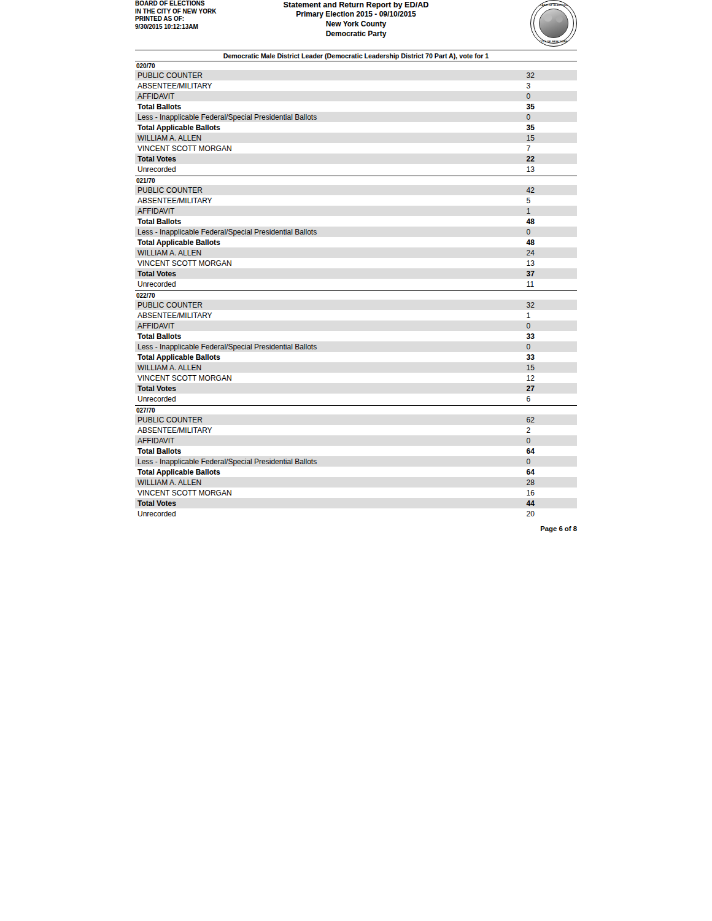BOARD OF ELECTIONS
IN THE CITY OF NEW YORK
PRINTED AS OF:
9/30/2015 10:12:13AM
Statement and Return Report by ED/AD
Primary Election 2015 - 09/10/2015
New York County
Democratic Party
BOARD OF ELECTIONS
CITY OF NEW YORK
Democratic Male District Leader (Democratic Leadership District 70 Part A), vote for 1
020/70
| PUBLIC COUNTER | 32 |
| ABSENTEE/MILITARY | 3 |
| AFFIDAVIT | 0 |
| Total Ballots | 35 |
| Less - Inapplicable Federal/Special Presidential Ballots | 0 |
| Total Applicable Ballots | 35 |
| WILLIAM A. ALLEN | 15 |
| VINCENT SCOTT MORGAN | 7 |
| Total Votes | 22 |
| Unrecorded | 13 |
021/70
| PUBLIC COUNTER | 42 |
| ABSENTEE/MILITARY | 5 |
| AFFIDAVIT | 1 |
| Total Ballots | 48 |
| Less - Inapplicable Federal/Special Presidential Ballots | 0 |
| Total Applicable Ballots | 48 |
| WILLIAM A. ALLEN | 24 |
| VINCENT SCOTT MORGAN | 13 |
| Total Votes | 37 |
| Unrecorded | 11 |
022/70
| PUBLIC COUNTER | 32 |
| ABSENTEE/MILITARY | 1 |
| AFFIDAVIT | 0 |
| Total Ballots | 33 |
| Less - Inapplicable Federal/Special Presidential Ballots | 0 |
| Total Applicable Ballots | 33 |
| WILLIAM A. ALLEN | 15 |
| VINCENT SCOTT MORGAN | 12 |
| Total Votes | 27 |
| Unrecorded | 6 |
027/70
| PUBLIC COUNTER | 62 |
| ABSENTEE/MILITARY | 2 |
| AFFIDAVIT | 0 |
| Total Ballots | 64 |
| Less - Inapplicable Federal/Special Presidential Ballots | 0 |
| Total Applicable Ballots | 64 |
| WILLIAM A. ALLEN | 28 |
| VINCENT SCOTT MORGAN | 16 |
| Total Votes | 44 |
| Unrecorded | 20 |
Page 6 of 8